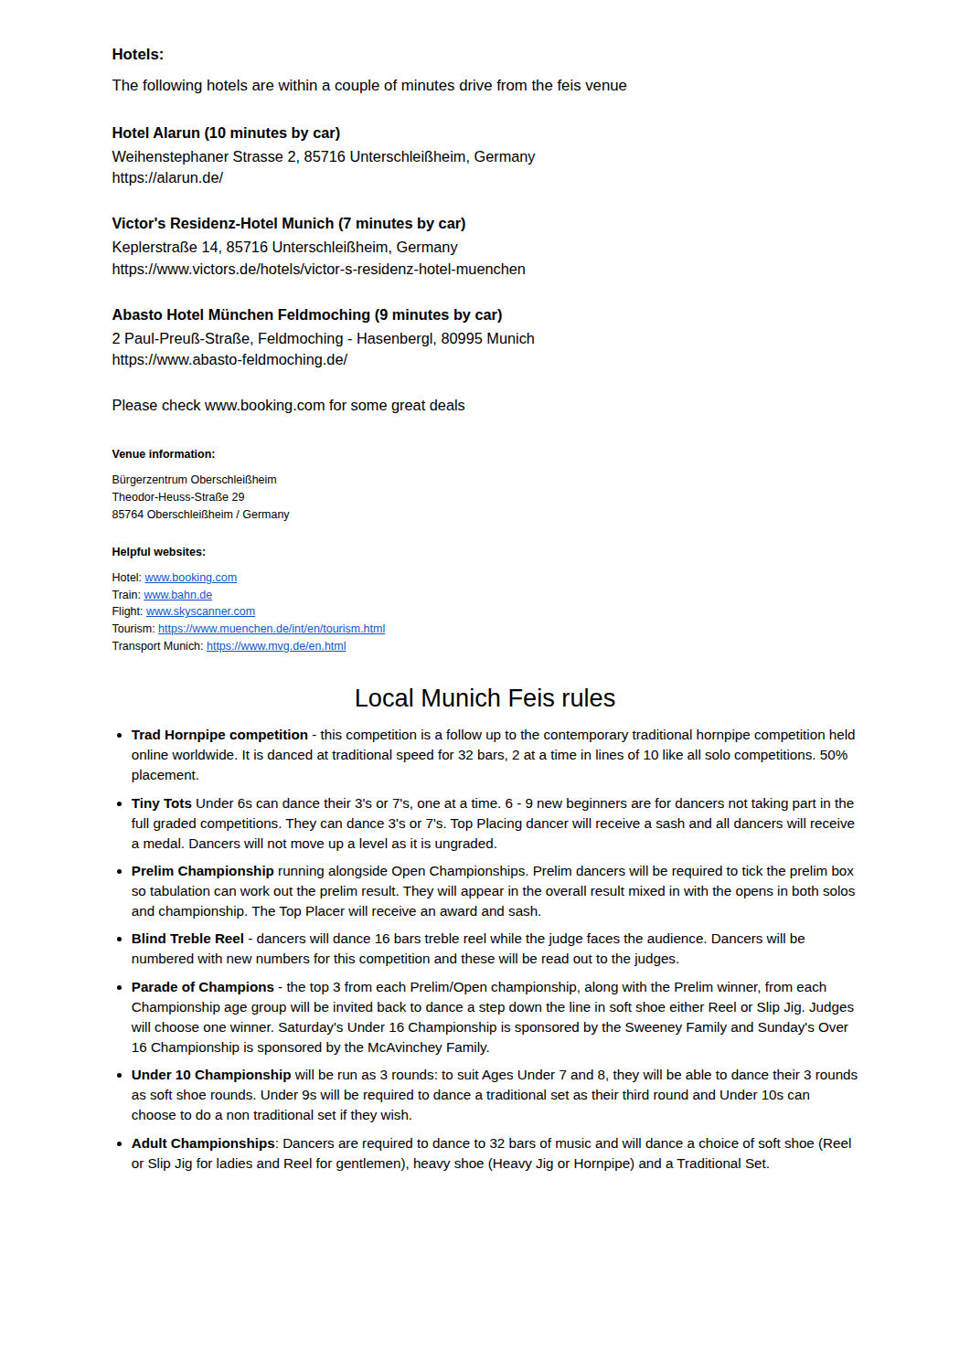Hotels:
The following hotels are within a couple of minutes drive from the feis venue
Hotel Alarun (10 minutes by car)
Weihenstephaner Strasse 2, 85716 Unterschleißheim, Germany
https://alarun.de/
Victor's Residenz-Hotel Munich (7 minutes by car)
Keplerstraße 14, 85716 Unterschleißheim, Germany
https://www.victors.de/hotels/victor-s-residenz-hotel-muenchen
Abasto Hotel München Feldmoching (9 minutes by car)
2 Paul-Preuß-Straße, Feldmoching - Hasenbergl, 80995 Munich
https://www.abasto-feldmoching.de/
Please check www.booking.com for some great deals
Venue information:
Bürgerzentrum Oberschleißheim
Theodor-Heuss-Straße 29
85764 Oberschleißheim / Germany
Helpful websites:
Hotel: www.booking.com
Train: www.bahn.de
Flight: www.skyscanner.com
Tourism: https://www.muenchen.de/int/en/tourism.html
Transport Munich: https://www.mvg.de/en.html
Local Munich Feis rules
Trad Hornpipe competition - this competition is a follow up to the contemporary traditional hornpipe competition held online worldwide. It is danced at traditional speed for 32 bars, 2 at a time in lines of 10 like all solo competitions. 50% placement.
Tiny Tots Under 6s can dance their 3's or 7's, one at a time. 6 - 9 new beginners are for dancers not taking part in the full graded competitions. They can dance 3's or 7's. Top Placing dancer will receive a sash and all dancers will receive a medal. Dancers will not move up a level as it is ungraded.
Prelim Championship running alongside Open Championships. Prelim dancers will be required to tick the prelim box so tabulation can work out the prelim result. They will appear in the overall result mixed in with the opens in both solos and championship. The Top Placer will receive an award and sash.
Blind Treble Reel - dancers will dance 16 bars treble reel while the judge faces the audience. Dancers will be numbered with new numbers for this competition and these will be read out to the judges.
Parade of Champions - the top 3 from each Prelim/Open championship, along with the Prelim winner, from each Championship age group will be invited back to dance a step down the line in soft shoe either Reel or Slip Jig. Judges will choose one winner. Saturday's Under 16 Championship is sponsored by the Sweeney Family and Sunday's Over 16 Championship is sponsored by the McAvinchey Family.
Under 10 Championship will be run as 3 rounds: to suit Ages Under 7 and 8, they will be able to dance their 3 rounds as soft shoe rounds. Under 9s will be required to dance a traditional set as their third round and Under 10s can choose to do a non traditional set if they wish.
Adult Championships: Dancers are required to dance to 32 bars of music and will dance a choice of soft shoe (Reel or Slip Jig for ladies and Reel for gentlemen), heavy shoe (Heavy Jig or Hornpipe) and a Traditional Set.